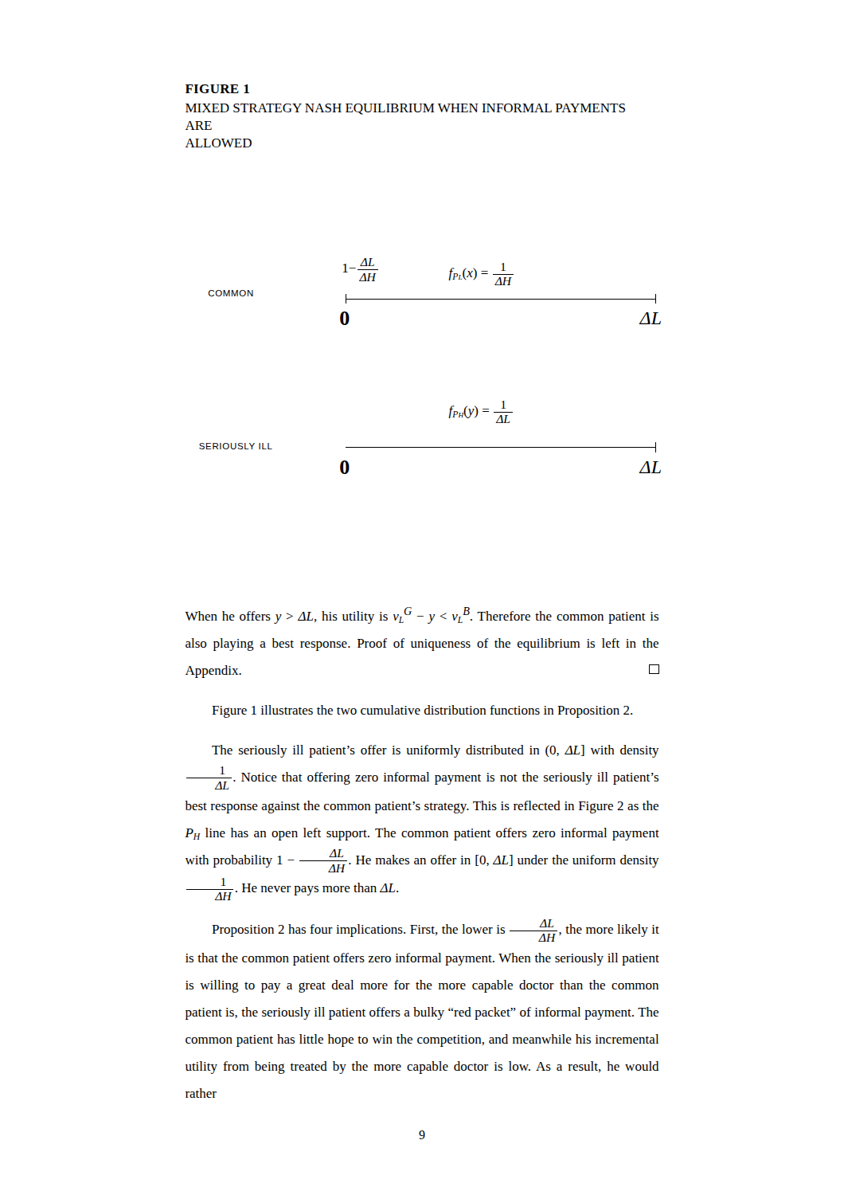FIGURE 1
MIXED STRATEGY NASH EQUILIBRIUM WHEN INFORMAL PAYMENTS ARE
ALLOWED
COMMON
1 - ΔL/ΔH above left end
1−ΔL ΔH
fPL(x) = 1 ΔH
0
ΔL
SERIOUSLY ILL
fPH(y) = 1 ΔL
0
ΔL
When he offers y > ΔL, his utility is vLG − y < vLB. Therefore the common patient is also playing a best response. Proof of uniqueness of the equilibrium is left in the Appendix.
Figure 1 illustrates the two cumulative distribution functions in Proposition 2.
The seriously ill patient’s offer is uniformly distributed in (0, ΔL] with density 1 ΔL. Notice that offering zero informal payment is not the seriously ill patient’s best response against the common patient’s strategy. This is reflected in Figure 2 as the PH line has an open left support. The common patient offers zero informal payment with probability 1 − ΔL ΔH. He makes an offer in [0, ΔL] under the uniform density 1 ΔH. He never pays more than ΔL.
Proposition 2 has four implications. First, the lower is ΔL ΔH, the more likely it is that the common patient offers zero informal payment. When the seriously ill patient is willing to pay a great deal more for the more capable doctor than the common patient is, the seriously ill patient offers a bulky “red packet” of informal payment. The common patient has little hope to win the competition, and meanwhile his incremental utility from being treated by the more capable doctor is low. As a result, he would rather
9